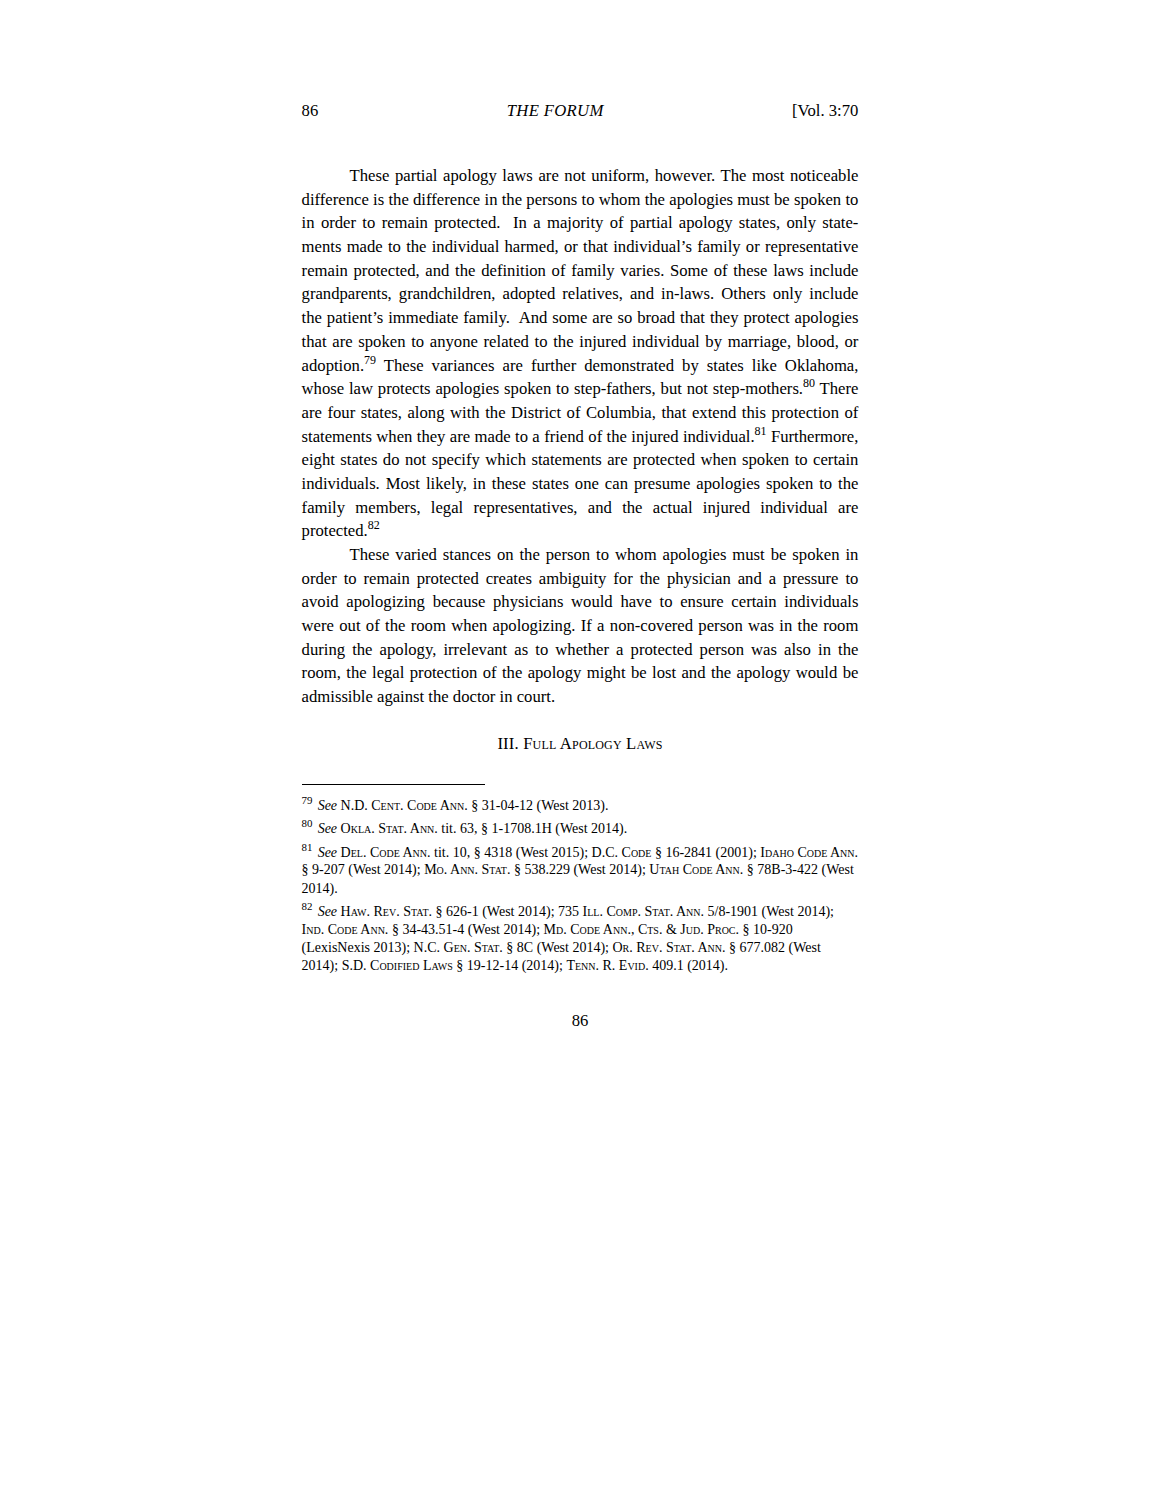86 THE FORUM [Vol. 3:70
These partial apology laws are not uniform, however. The most noticeable difference is the difference in the persons to whom the apologies must be spoken to in order to remain protected. In a majority of partial apology states, only statements made to the individual harmed, or that individual’s family or representative remain protected, and the definition of family varies. Some of these laws include grandparents, grandchildren, adopted relatives, and in-laws. Others only include the patient’s immediate family. And some are so broad that they protect apologies that are spoken to anyone related to the injured individual by marriage, blood, or adoption.79 These variances are further demonstrated by states like Oklahoma, whose law protects apologies spoken to step-fathers, but not step-mothers.80 There are four states, along with the District of Columbia, that extend this protection of statements when they are made to a friend of the injured individual.81 Furthermore, eight states do not specify which statements are protected when spoken to certain individuals. Most likely, in these states one can presume apologies spoken to the family members, legal representatives, and the actual injured individual are protected.82
These varied stances on the person to whom apologies must be spoken in order to remain protected creates ambiguity for the physician and a pressure to avoid apologizing because physicians would have to ensure certain individuals were out of the room when apologizing. If a non-covered person was in the room during the apology, irrelevant as to whether a protected person was also in the room, the legal protection of the apology might be lost and the apology would be admissible against the doctor in court.
III. Full Apology Laws
79 See N.D. Cent. Code Ann. § 31-04-12 (West 2013).
80 See Okla. Stat. Ann. tit. 63, § 1-1708.1H (West 2014).
81 See Del. Code Ann. tit. 10, § 4318 (West 2015); D.C. Code § 16-2841 (2001); Idaho Code Ann. § 9-207 (West 2014); Mo. Ann. Stat. § 538.229 (West 2014); Utah Code Ann. § 78B-3-422 (West 2014).
82 See Haw. Rev. Stat. § 626-1 (West 2014); 735 Ill. Comp. Stat. Ann. 5/8-1901 (West 2014); Ind. Code Ann. § 34-43.51-4 (West 2014); Md. Code Ann., Cts. & Jud. Proc. § 10-920 (LexisNexis 2013); N.C. Gen. Stat. § 8C (West 2014); Or. Rev. Stat. Ann. § 677.082 (West 2014); S.D. Codified Laws § 19-12-14 (2014); Tenn. R. Evid. 409.1 (2014).
86